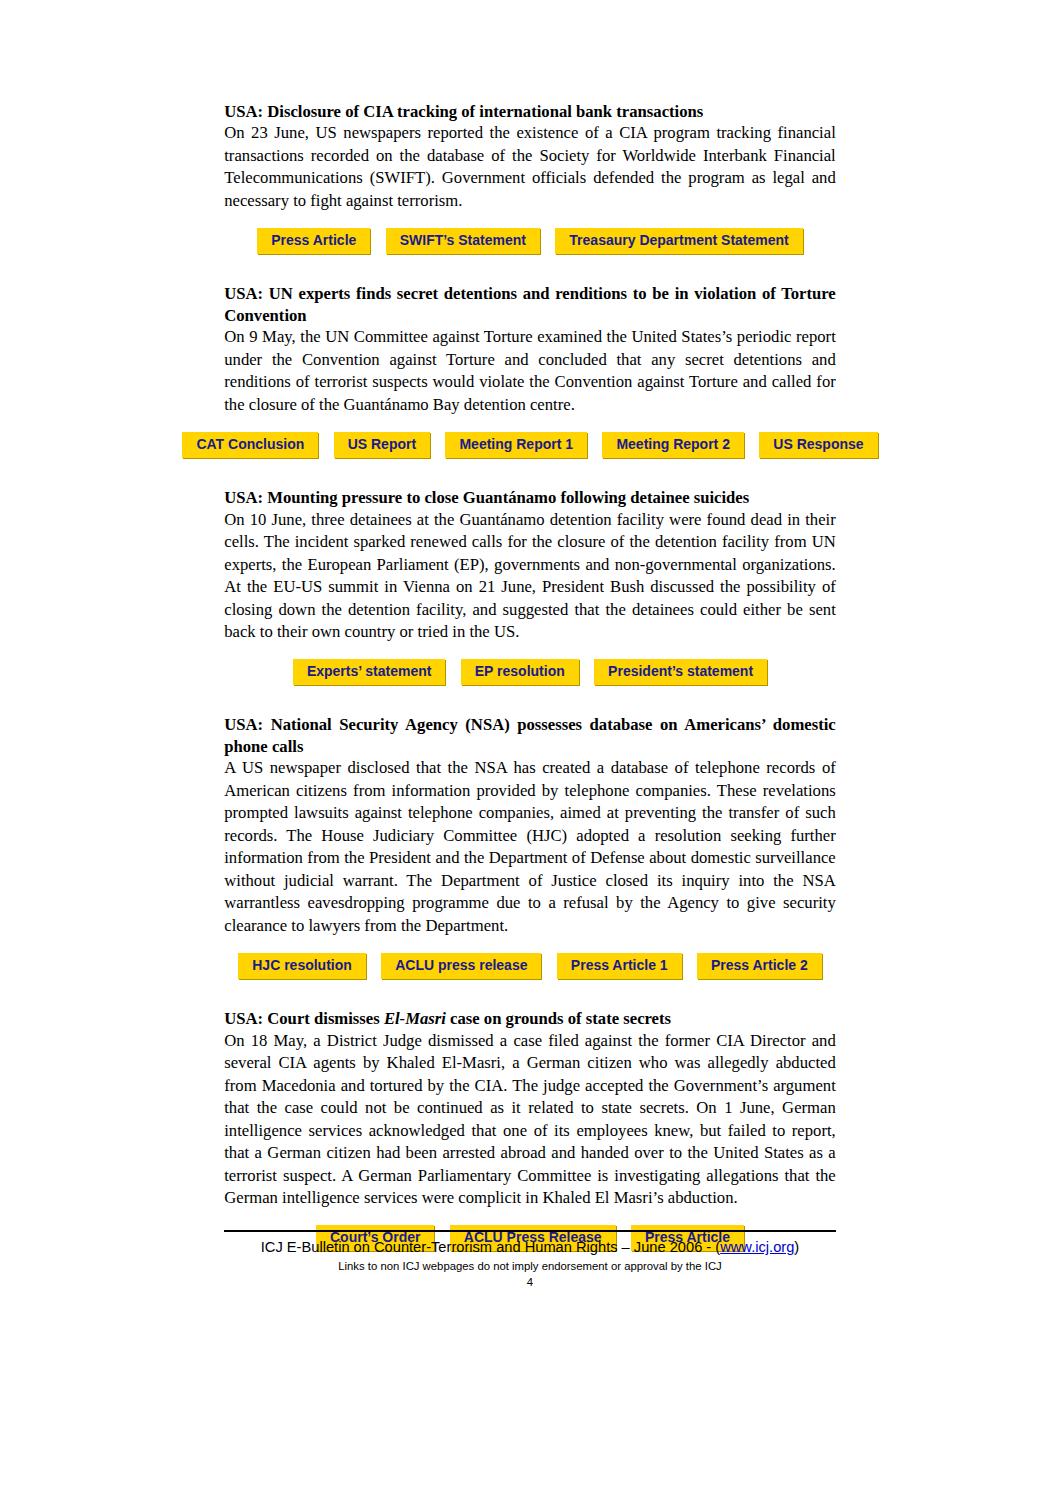USA: Disclosure of CIA tracking of international bank transactions
On 23 June, US newspapers reported the existence of a CIA program tracking financial transactions recorded on the database of the Society for Worldwide Interbank Financial Telecommunications (SWIFT). Government officials defended the program as legal and necessary to fight against terrorism.
Press Article SWIFT’s Statement Treasaury Department Statement
USA: UN experts finds secret detentions and renditions to be in violation of Torture Convention
On 9 May, the UN Committee against Torture examined the United States’s periodic report under the Convention against Torture and concluded that any secret detentions and renditions of terrorist suspects would violate the Convention against Torture and called for the closure of the Guantánamo Bay detention centre.
CAT Conclusion US Report Meeting Report 1 Meeting Report 2 US Response
USA: Mounting pressure to close Guantánamo following detainee suicides
On 10 June, three detainees at the Guantánamo detention facility were found dead in their cells. The incident sparked renewed calls for the closure of the detention facility from UN experts, the European Parliament (EP), governments and non-governmental organizations. At the EU-US summit in Vienna on 21 June, President Bush discussed the possibility of closing down the detention facility, and suggested that the detainees could either be sent back to their own country or tried in the US.
Experts’ statement EP resolution President’s statement
USA: National Security Agency (NSA) possesses database on Americans’ domestic phone calls
A US newspaper disclosed that the NSA has created a database of telephone records of American citizens from information provided by telephone companies. These revelations prompted lawsuits against telephone companies, aimed at preventing the transfer of such records. The House Judiciary Committee (HJC) adopted a resolution seeking further information from the President and the Department of Defense about domestic surveillance without judicial warrant. The Department of Justice closed its inquiry into the NSA warrantless eavesdropping programme due to a refusal by the Agency to give security clearance to lawyers from the Department.
HJC resolution ACLU press release Press Article 1 Press Article 2
USA: Court dismisses El-Masri case on grounds of state secrets
On 18 May, a District Judge dismissed a case filed against the former CIA Director and several CIA agents by Khaled El-Masri, a German citizen who was allegedly abducted from Macedonia and tortured by the CIA. The judge accepted the Government’s argument that the case could not be continued as it related to state secrets. On 1 June, German intelligence services acknowledged that one of its employees knew, but failed to report, that a German citizen had been arrested abroad and handed over to the United States as a terrorist suspect. A German Parliamentary Committee is investigating allegations that the German intelligence services were complicit in Khaled El Masri’s abduction.
Court’s Order ACLU Press Release Press Article
ICJ E-Bulletin on Counter-Terrorism and Human Rights – June 2006 - (www.icj.org)
Links to non ICJ webpages do not imply endorsement or approval by the ICJ
4